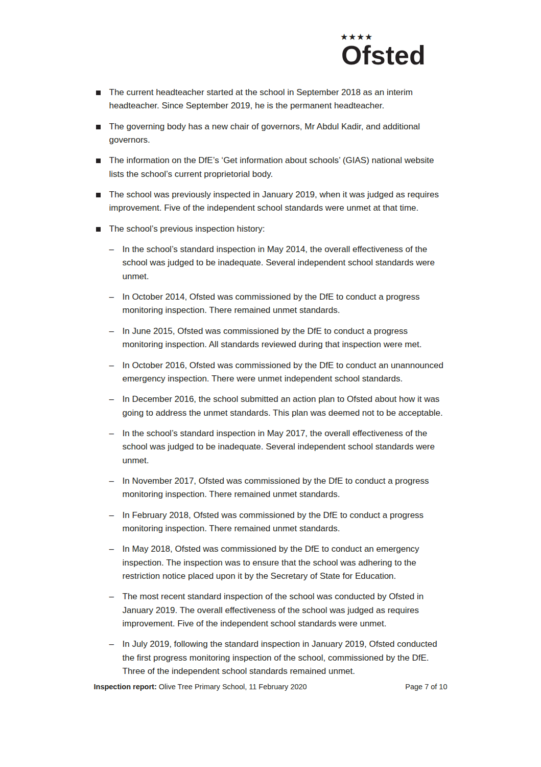★★★★ Ofsted
The current headteacher started at the school in September 2018 as an interim headteacher. Since September 2019, he is the permanent headteacher.
The governing body has a new chair of governors, Mr Abdul Kadir, and additional governors.
The information on the DfE’s ‘Get information about schools’ (GIAS) national website lists the school’s current proprietorial body.
The school was previously inspected in January 2019, when it was judged as requires improvement. Five of the independent school standards were unmet at that time.
The school’s previous inspection history:
In the school’s standard inspection in May 2014, the overall effectiveness of the school was judged to be inadequate. Several independent school standards were unmet.
In October 2014, Ofsted was commissioned by the DfE to conduct a progress monitoring inspection. There remained unmet standards.
In June 2015, Ofsted was commissioned by the DfE to conduct a progress monitoring inspection. All standards reviewed during that inspection were met.
In October 2016, Ofsted was commissioned by the DfE to conduct an unannounced emergency inspection. There were unmet independent school standards.
In December 2016, the school submitted an action plan to Ofsted about how it was going to address the unmet standards. This plan was deemed not to be acceptable.
In the school’s standard inspection in May 2017, the overall effectiveness of the school was judged to be inadequate. Several independent school standards were unmet.
In November 2017, Ofsted was commissioned by the DfE to conduct a progress monitoring inspection. There remained unmet standards.
In February 2018, Ofsted was commissioned by the DfE to conduct a progress monitoring inspection. There remained unmet standards.
In May 2018, Ofsted was commissioned by the DfE to conduct an emergency inspection. The inspection was to ensure that the school was adhering to the restriction notice placed upon it by the Secretary of State for Education.
The most recent standard inspection of the school was conducted by Ofsted in January 2019. The overall effectiveness of the school was judged as requires improvement. Five of the independent school standards were unmet.
In July 2019, following the standard inspection in January 2019, Ofsted conducted the first progress monitoring inspection of the school, commissioned by the DfE. Three of the independent school standards remained unmet.
Inspection report: Olive Tree Primary School, 11 February 2020
Page 7 of 10